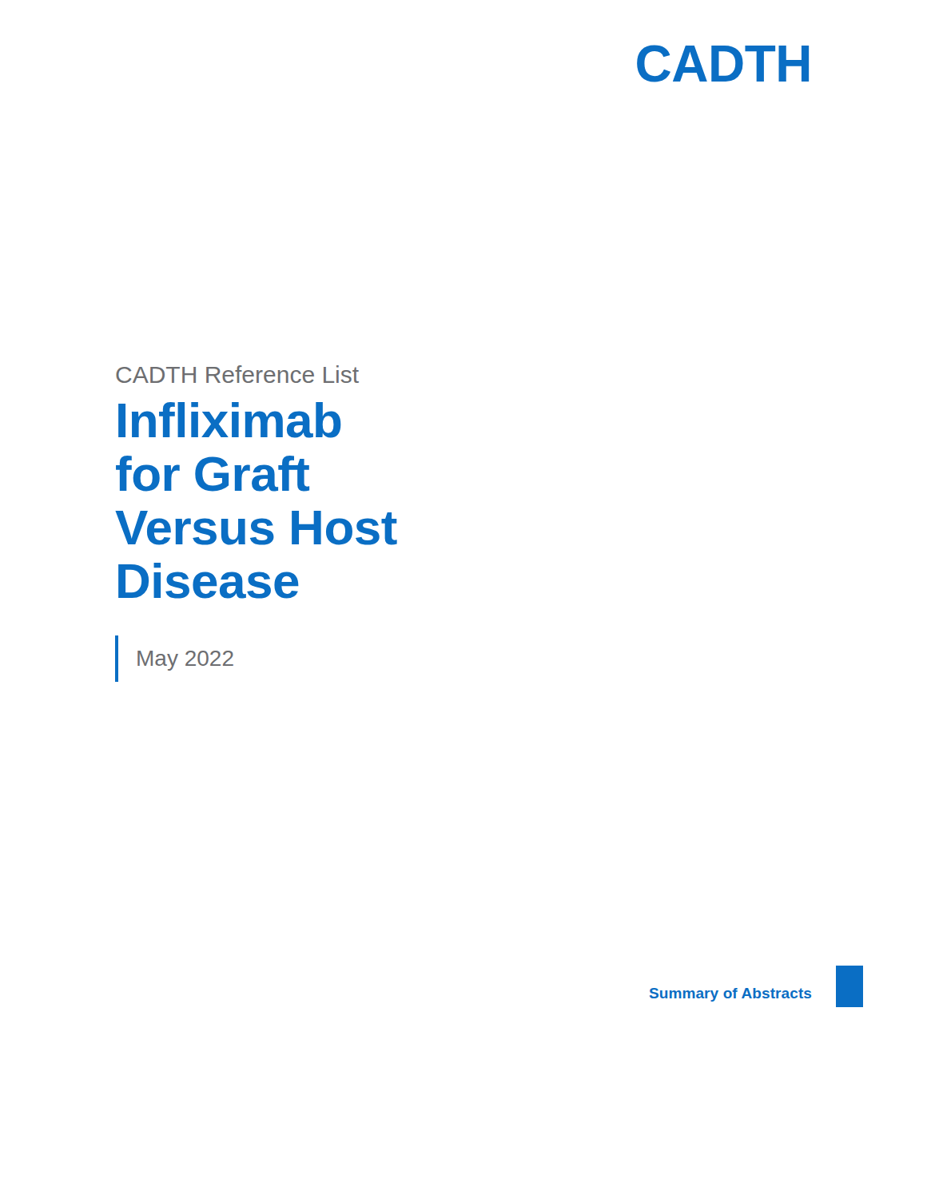CADTH
CADTH Reference List
Infliximab for Graft Versus Host Disease
May 2022
Summary of Abstracts